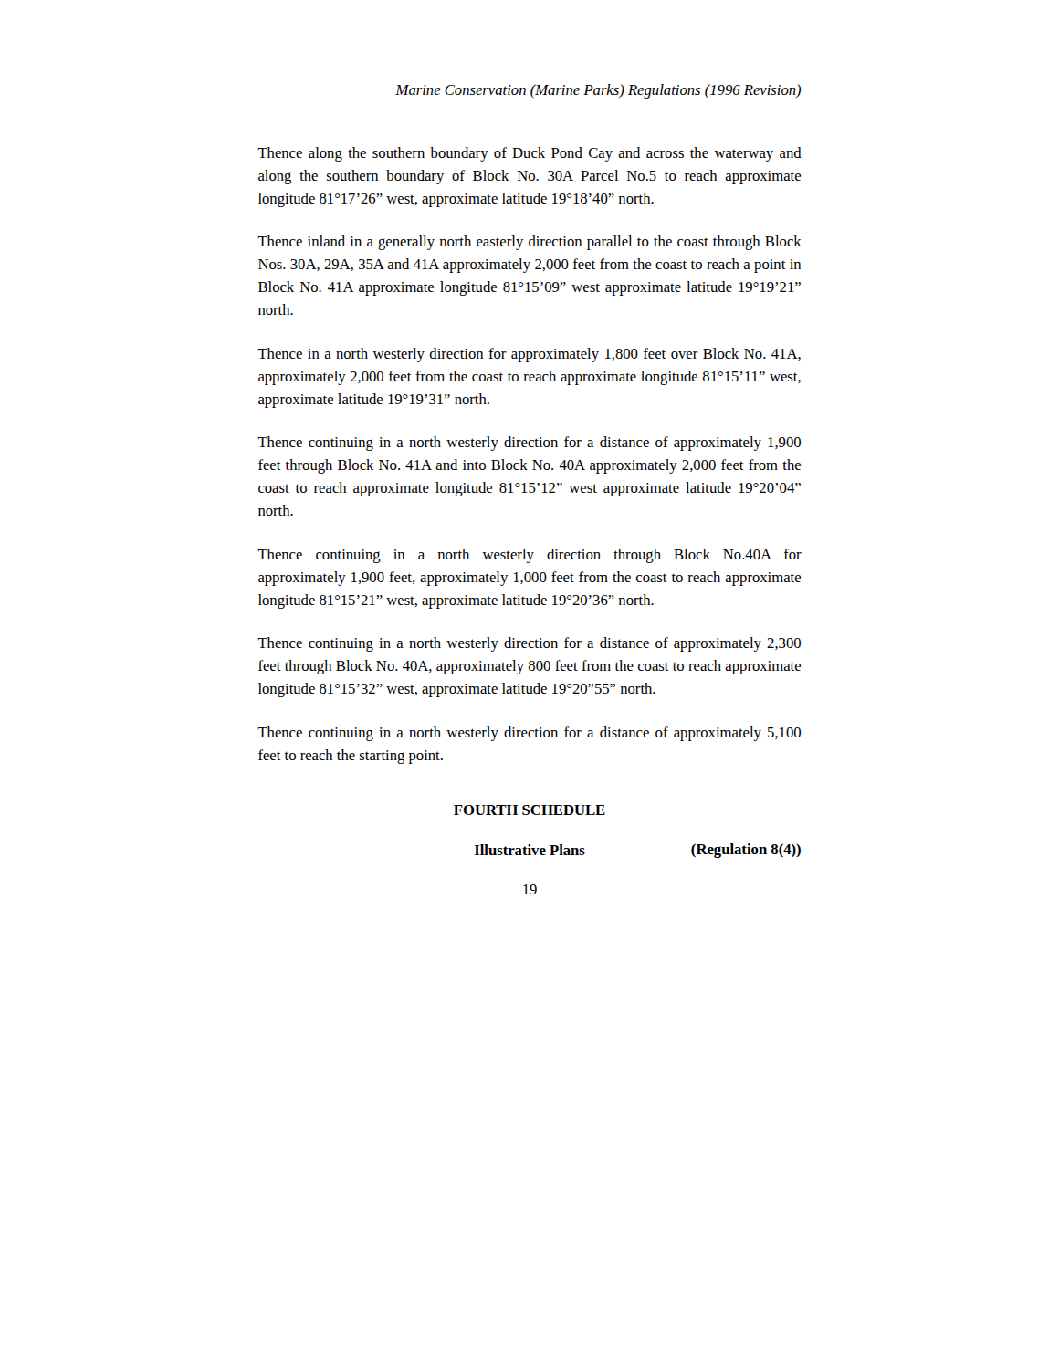Marine Conservation (Marine Parks) Regulations (1996 Revision)
Thence along the southern boundary of Duck Pond Cay and across the waterway and along the southern boundary of Block No. 30A Parcel No.5 to reach approximate longitude 81°17’26” west, approximate latitude 19°18’40” north.
Thence inland in a generally north easterly direction parallel to the coast through Block Nos. 30A, 29A, 35A and 41A approximately 2,000 feet from the coast to reach a point in Block No. 41A approximate longitude 81°15’09” west approximate latitude 19°19’21” north.
Thence in a north westerly direction for approximately 1,800 feet over Block No. 41A, approximately 2,000 feet from the coast to reach approximate longitude 81°15’11” west, approximate latitude 19°19’31” north.
Thence continuing in a north westerly direction for a distance of approximately 1,900 feet through Block No. 41A and into Block No. 40A approximately 2,000 feet from the coast to reach approximate longitude 81°15’12” west approximate latitude 19°20’04” north.
Thence continuing in a north westerly direction through Block No.40A for approximately 1,900 feet, approximately 1,000 feet from the coast to reach approximate longitude 81°15’21” west, approximate latitude 19°20’36” north.
Thence continuing in a north westerly direction for a distance of approximately 2,300 feet through Block No. 40A, approximately 800 feet from the coast to reach approximate longitude 81°15’32” west, approximate latitude 19°20”55” north.
Thence continuing in a north westerly direction for a distance of approximately 5,100 feet to reach the starting point.
FOURTH SCHEDULE
(Regulation 8(4))
Illustrative Plans
19